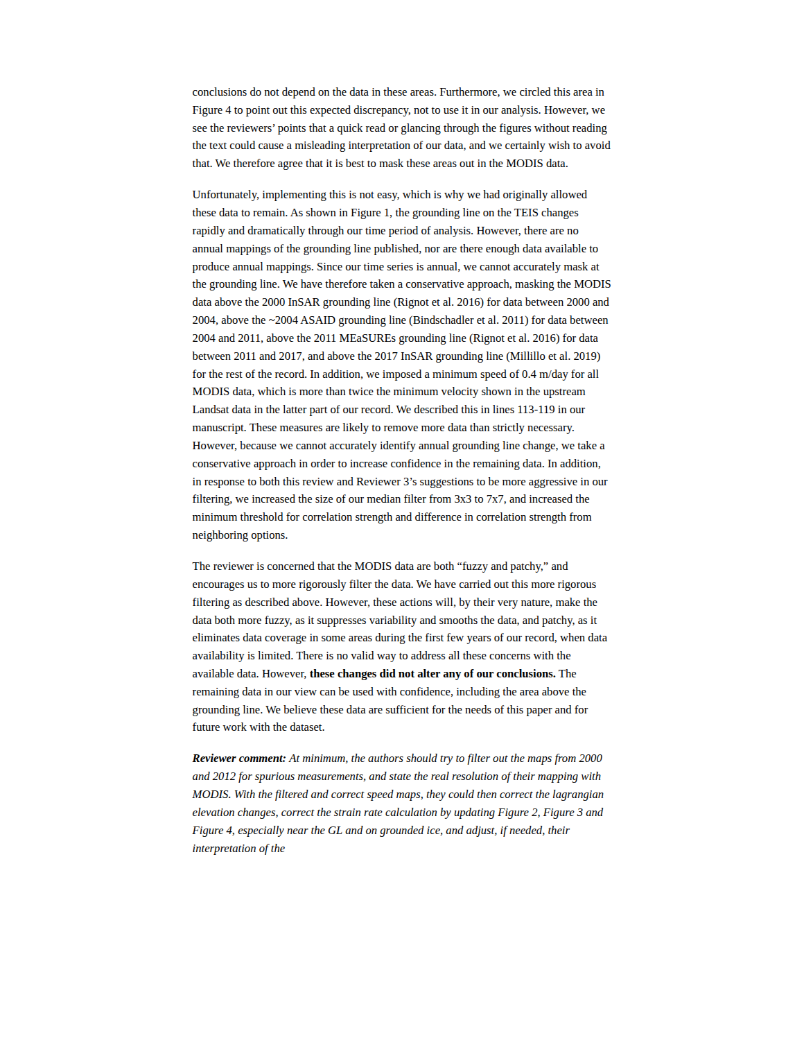conclusions do not depend on the data in these areas. Furthermore, we circled this area in Figure 4 to point out this expected discrepancy, not to use it in our analysis. However, we see the reviewers’ points that a quick read or glancing through the figures without reading the text could cause a misleading interpretation of our data, and we certainly wish to avoid that. We therefore agree that it is best to mask these areas out in the MODIS data.
Unfortunately, implementing this is not easy, which is why we had originally allowed these data to remain. As shown in Figure 1, the grounding line on the TEIS changes rapidly and dramatically through our time period of analysis. However, there are no annual mappings of the grounding line published, nor are there enough data available to produce annual mappings. Since our time series is annual, we cannot accurately mask at the grounding line. We have therefore taken a conservative approach, masking the MODIS data above the 2000 InSAR grounding line (Rignot et al. 2016) for data between 2000 and 2004, above the ~2004 ASAID grounding line (Bindschadler et al. 2011) for data between 2004 and 2011, above the 2011 MEaSUREs grounding line (Rignot et al. 2016) for data between 2011 and 2017, and above the 2017 InSAR grounding line (Millillo et al. 2019) for the rest of the record. In addition, we imposed a minimum speed of 0.4 m/day for all MODIS data, which is more than twice the minimum velocity shown in the upstream Landsat data in the latter part of our record. We described this in lines 113-119 in our manuscript. These measures are likely to remove more data than strictly necessary. However, because we cannot accurately identify annual grounding line change, we take a conservative approach in order to increase confidence in the remaining data. In addition, in response to both this review and Reviewer 3’s suggestions to be more aggressive in our filtering, we increased the size of our median filter from 3x3 to 7x7, and increased the minimum threshold for correlation strength and difference in correlation strength from neighboring options.
The reviewer is concerned that the MODIS data are both “fuzzy and patchy,” and encourages us to more rigorously filter the data. We have carried out this more rigorous filtering as described above. However, these actions will, by their very nature, make the data both more fuzzy, as it suppresses variability and smooths the data, and patchy, as it eliminates data coverage in some areas during the first few years of our record, when data availability is limited. There is no valid way to address all these concerns with the available data. However, these changes did not alter any of our conclusions. The remaining data in our view can be used with confidence, including the area above the grounding line. We believe these data are sufficient for the needs of this paper and for future work with the dataset.
Reviewer comment: At minimum, the authors should try to filter out the maps from 2000 and 2012 for spurious measurements, and state the real resolution of their mapping with MODIS. With the filtered and correct speed maps, they could then correct the lagrangian elevation changes, correct the strain rate calculation by updating Figure 2, Figure 3 and Figure 4, especially near the GL and on grounded ice, and adjust, if needed, their interpretation of the